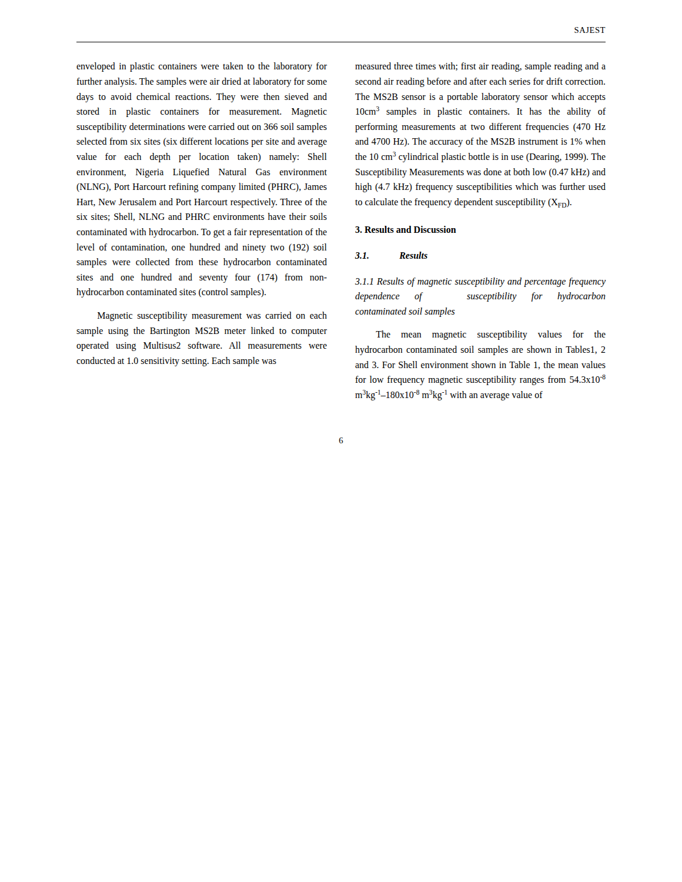SAJEST
enveloped in plastic containers were taken to the laboratory for further analysis. The samples were air dried at laboratory for some days to avoid chemical reactions. They were then sieved and stored in plastic containers for measurement. Magnetic susceptibility determinations were carried out on 366 soil samples selected from six sites (six different locations per site and average value for each depth per location taken) namely: Shell environment, Nigeria Liquefied Natural Gas environment (NLNG), Port Harcourt refining company limited (PHRC), James Hart, New Jerusalem and Port Harcourt respectively. Three of the six sites; Shell, NLNG and PHRC environments have their soils contaminated with hydrocarbon. To get a fair representation of the level of contamination, one hundred and ninety two (192) soil samples were collected from these hydrocarbon contaminated sites and one hundred and seventy four (174) from non-hydrocarbon contaminated sites (control samples).
Magnetic susceptibility measurement was carried on each sample using the Bartington MS2B meter linked to computer operated using Multisus2 software. All measurements were conducted at 1.0 sensitivity setting. Each sample was
measured three times with; first air reading, sample reading and a second air reading before and after each series for drift correction. The MS2B sensor is a portable laboratory sensor which accepts 10cm3 samples in plastic containers. It has the ability of performing measurements at two different frequencies (470 Hz and 4700 Hz). The accuracy of the MS2B instrument is 1% when the 10 cm3 cylindrical plastic bottle is in use (Dearing, 1999). The Susceptibility Measurements was done at both low (0.47 kHz) and high (4.7 kHz) frequency susceptibilities which was further used to calculate the frequency dependent susceptibility (XFD).
3. Results and Discussion
3.1. Results
3.1.1 Results of magnetic susceptibility and percentage frequency dependence of susceptibility for hydrocarbon contaminated soil samples
The mean magnetic susceptibility values for the hydrocarbon contaminated soil samples are shown in Tables1, 2 and 3. For Shell environment shown in Table 1, the mean values for low frequency magnetic susceptibility ranges from 54.3x10-8 m3kg-1–180x10-8 m3kg-1 with an average value of
6